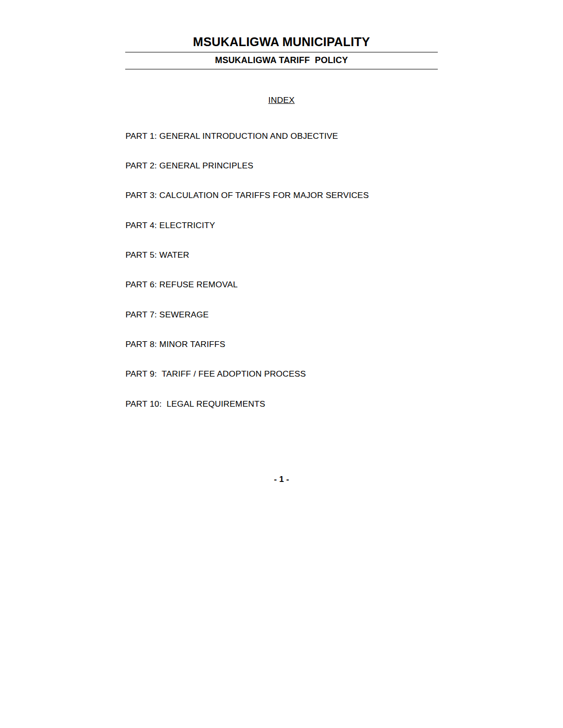MSUKALIGWA MUNICIPALITY
MSUKALIGWA TARIFF POLICY
INDEX
PART 1: GENERAL INTRODUCTION AND OBJECTIVE
PART 2: GENERAL PRINCIPLES
PART 3: CALCULATION OF TARIFFS FOR MAJOR SERVICES
PART 4: ELECTRICITY
PART 5: WATER
PART 6: REFUSE REMOVAL
PART 7: SEWERAGE
PART 8: MINOR TARIFFS
PART 9: TARIFF / FEE ADOPTION PROCESS
PART 10: LEGAL REQUIREMENTS
- 1 -